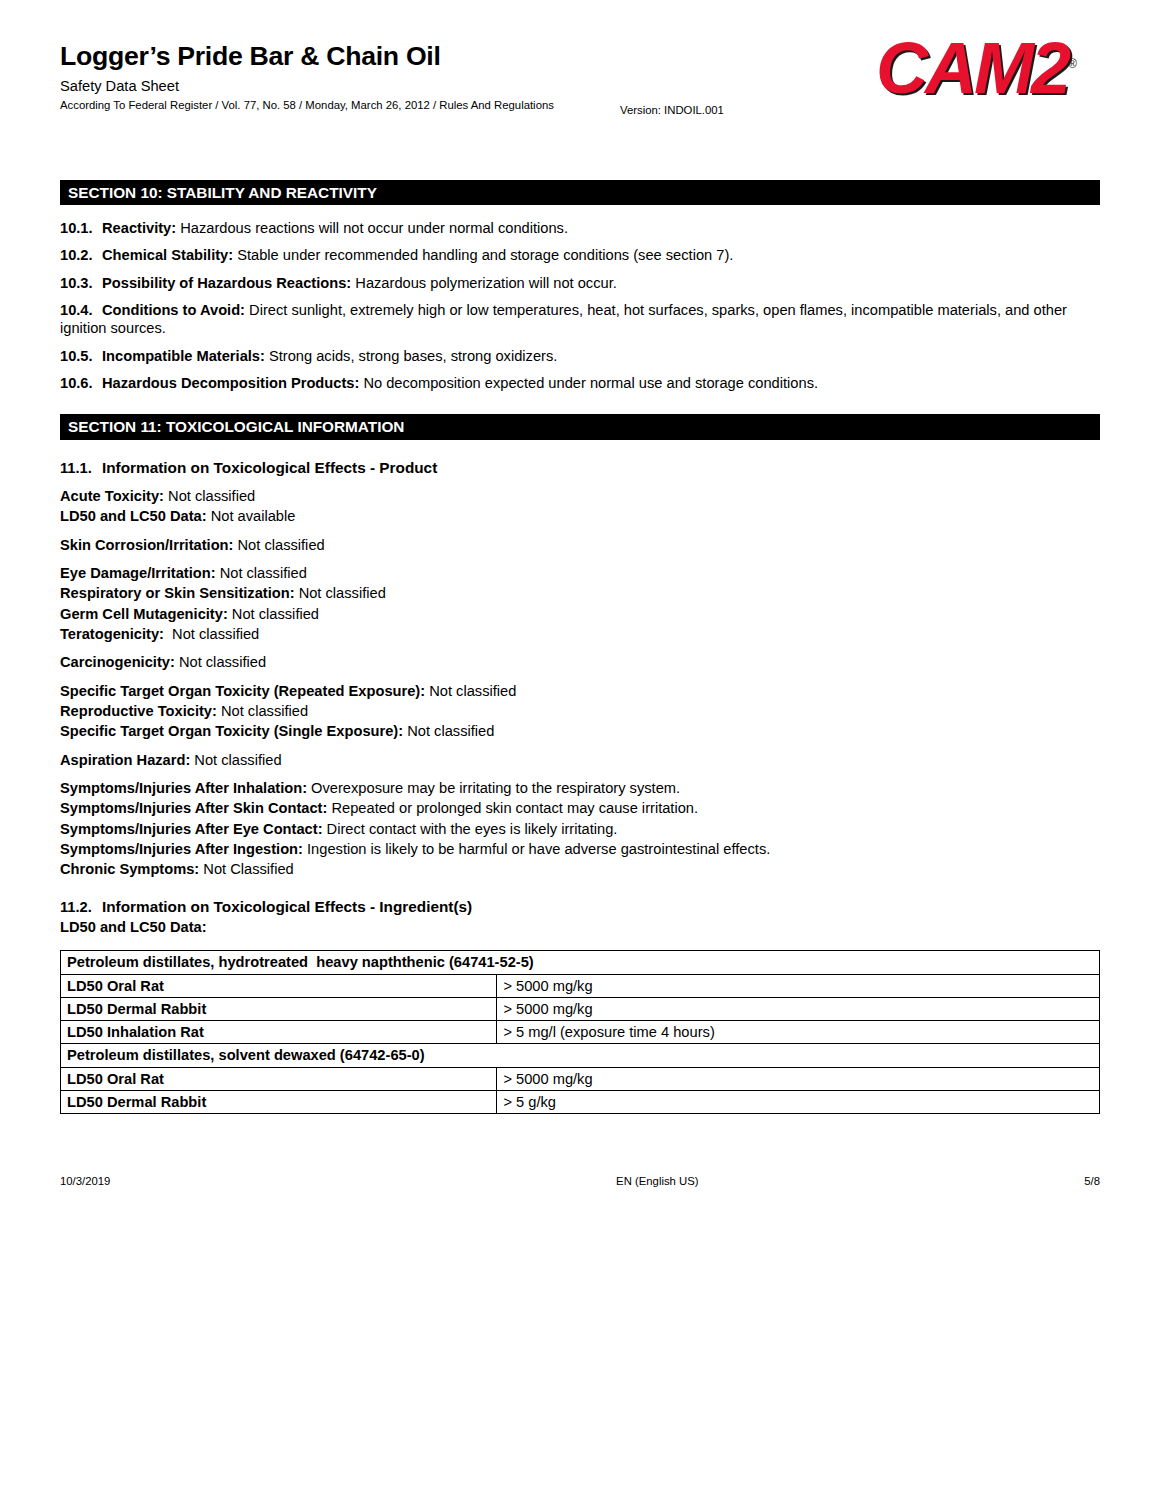Logger’s Pride Bar & Chain Oil
Safety Data Sheet
According To Federal Register / Vol. 77, No. 58 / Monday, March 26, 2012 / Rules And Regulations
Version: INDOIL.001
CAM2®
SECTION 10: STABILITY AND REACTIVITY
10.1. Reactivity: Hazardous reactions will not occur under normal conditions.
10.2. Chemical Stability: Stable under recommended handling and storage conditions (see section 7).
10.3. Possibility of Hazardous Reactions: Hazardous polymerization will not occur.
10.4. Conditions to Avoid: Direct sunlight, extremely high or low temperatures, heat, hot surfaces, sparks, open flames, incompatible materials, and other ignition sources.
10.5. Incompatible Materials: Strong acids, strong bases, strong oxidizers.
10.6. Hazardous Decomposition Products: No decomposition expected under normal use and storage conditions.
SECTION 11: TOXICOLOGICAL INFORMATION
11.1. Information on Toxicological Effects - Product
Acute Toxicity: Not classified
LD50 and LC50 Data: Not available
Skin Corrosion/Irritation: Not classified
Eye Damage/Irritation: Not classified
Respiratory or Skin Sensitization: Not classified
Germ Cell Mutagenicity: Not classified
Teratogenicity: Not classified
Carcinogenicity: Not classified
Specific Target Organ Toxicity (Repeated Exposure): Not classified
Reproductive Toxicity: Not classified
Specific Target Organ Toxicity (Single Exposure): Not classified
Aspiration Hazard: Not classified
Symptoms/Injuries After Inhalation: Overexposure may be irritating to the respiratory system.
Symptoms/Injuries After Skin Contact: Repeated or prolonged skin contact may cause irritation.
Symptoms/Injuries After Eye Contact: Direct contact with the eyes is likely irritating.
Symptoms/Injuries After Ingestion: Ingestion is likely to be harmful or have adverse gastrointestinal effects.
Chronic Symptoms: Not Classified
11.2. Information on Toxicological Effects - Ingredient(s)
LD50 and LC50 Data:
| Petroleum distillates, hydrotreated heavy napththenic (64741-52-5) |
| LD50 Oral Rat | > 5000 mg/kg |
| LD50 Dermal Rabbit | > 5000 mg/kg |
| LD50 Inhalation Rat | > 5 mg/l (exposure time 4 hours) |
| Petroleum distillates, solvent dewaxed (64742-65-0) |
| LD50 Oral Rat | > 5000 mg/kg |
| LD50 Dermal Rabbit | > 5 g/kg |
10/3/2019 EN (English US) 5/8